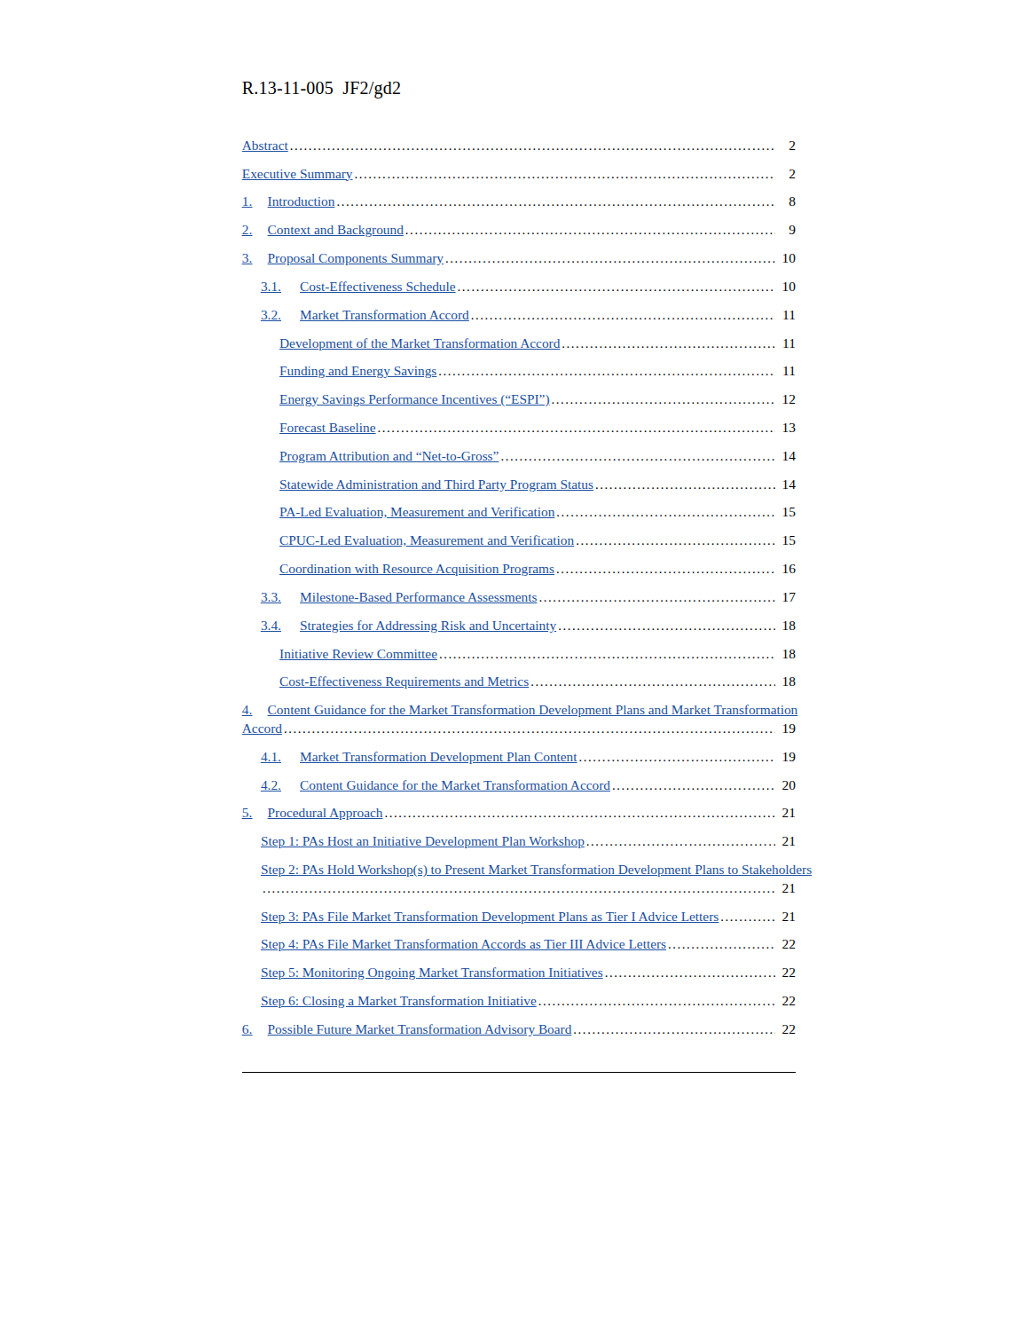R.13-11-005 JF2/gd2
Abstract ........................................................................................................................................... 2
Executive Summary ......................................................................................................................... 2
1. Introduction ................................................................................................................................. 8
2. Context and Background ............................................................................................................. 9
3. Proposal Components Summary ................................................................................................. 10
3.1. Cost-Effectiveness Schedule ..................................................................................................... 10
3.2. Market Transformation Accord ................................................................................................. 11
Development of the Market Transformation Accord ......................................................................... 11
Funding and Energy Savings ............................................................................................................. 11
Energy Savings Performance Incentives (“ESPI”) .............................................................................. 12
Forecast Baseline ............................................................................................................................. 13
Program Attribution and “Net-to-Gross” .............................................................................................. 14
Statewide Administration and Third Party Program Status .............................................................. 14
PA-Led Evaluation, Measurement and Verification ........................................................................... 15
CPUC-Led Evaluation, Measurement and Verification ....................................................................... 15
Coordination with Resource Acquisition Programs ........................................................................... 16
3.3. Milestone-Based Performance Assessments ............................................................................ 17
3.4. Strategies for Addressing Risk and Uncertainty ......................................................................... 18
Initiative Review Committee ............................................................................................................. 18
Cost-Effectiveness Requirements and Metrics ................................................................................... 18
4. Content Guidance for the Market Transformation Development Plans and Market Transformation
Accord ......................................................................................................................................................... 19
4.1. Market Transformation Development Plan Content ............................................................. 19
4.2. Content Guidance for the Market Transformation Accord ...................................................... 20
5. Procedural Approach ....................................................................................................................... 21
Step 1: PAs Host an Initiative Development Plan Workshop ..................................................................... 21
Step 2: PAs Hold Workshop(s) to Present Market Transformation Development Plans to Stakeholders
................................................................................................................................................................. 21
Step 3: PAs File Market Transformation Development Plans as Tier I Advice Letters ............................ 21
Step 4: PAs File Market Transformation Accords as Tier III Advice Letters ........................................... 22
Step 5: Monitoring Ongoing Market Transformation Initiatives ............................................................. 22
Step 6: Closing a Market Transformation Initiative ................................................................................ 22
6. Possible Future Market Transformation Advisory Board ..................................................................... 22